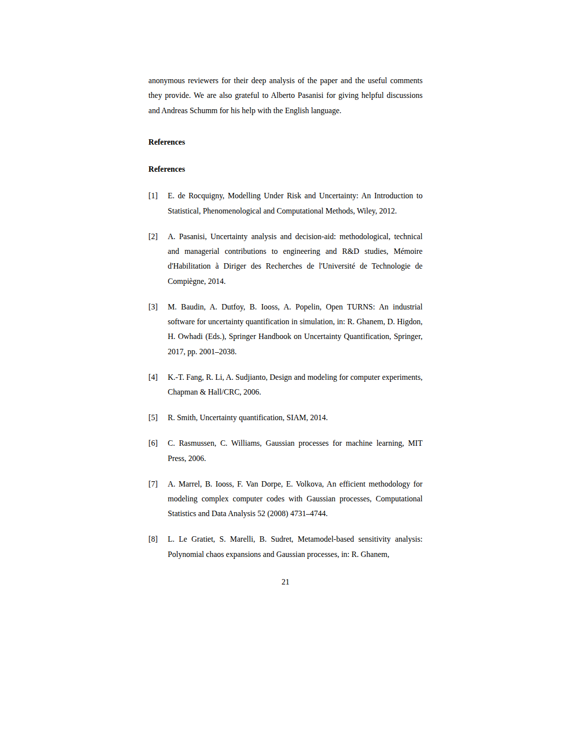anonymous reviewers for their deep analysis of the paper and the useful comments they provide. We are also grateful to Alberto Pasanisi for giving helpful discussions and Andreas Schumm for his help with the English language.
References
References
[1] E. de Rocquigny, Modelling Under Risk and Uncertainty: An Introduction to Statistical, Phenomenological and Computational Methods, Wiley, 2012.
[2] A. Pasanisi, Uncertainty analysis and decision-aid: methodological, technical and managerial contributions to engineering and R&D studies, Mémoire d'Habilitation à Diriger des Recherches de l'Université de Technologie de Compiègne, 2014.
[3] M. Baudin, A. Dutfoy, B. Iooss, A. Popelin, Open TURNS: An industrial software for uncertainty quantification in simulation, in: R. Ghanem, D. Higdon, H. Owhadi (Eds.), Springer Handbook on Uncertainty Quantification, Springer, 2017, pp. 2001–2038.
[4] K.-T. Fang, R. Li, A. Sudjianto, Design and modeling for computer experiments, Chapman & Hall/CRC, 2006.
[5] R. Smith, Uncertainty quantification, SIAM, 2014.
[6] C. Rasmussen, C. Williams, Gaussian processes for machine learning, MIT Press, 2006.
[7] A. Marrel, B. Iooss, F. Van Dorpe, E. Volkova, An efficient methodology for modeling complex computer codes with Gaussian processes, Computational Statistics and Data Analysis 52 (2008) 4731–4744.
[8] L. Le Gratiet, S. Marelli, B. Sudret, Metamodel-based sensitivity analysis: Polynomial chaos expansions and Gaussian processes, in: R. Ghanem,
21